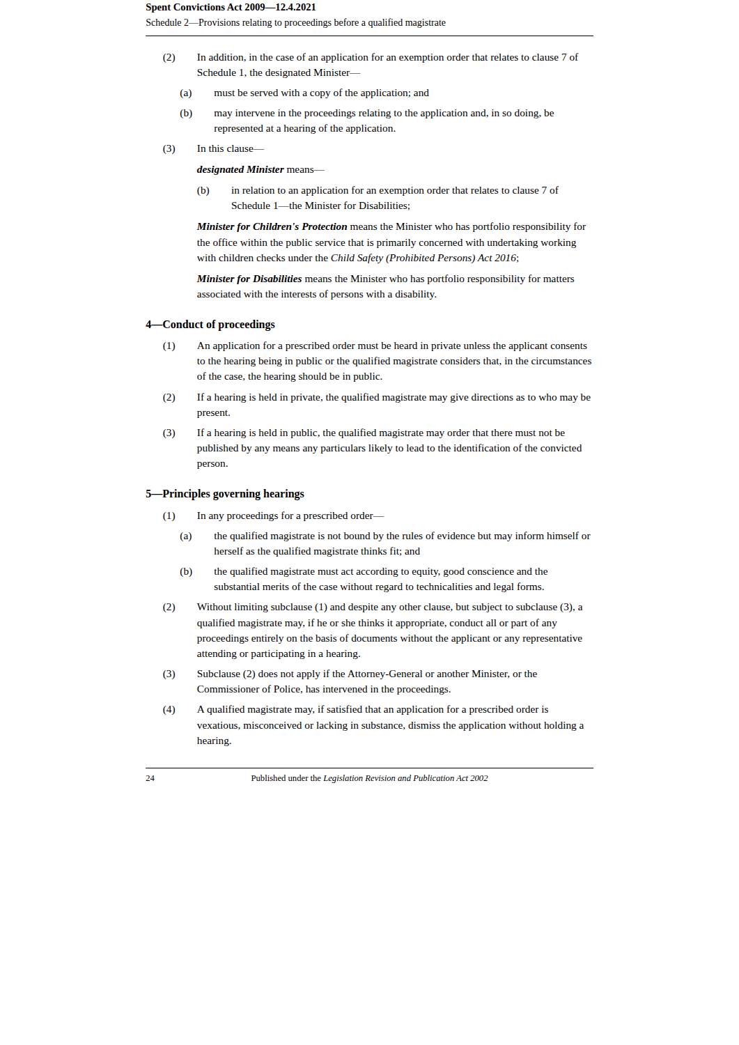Spent Convictions Act 2009—12.4.2021
Schedule 2—Provisions relating to proceedings before a qualified magistrate
(2)
In addition, in the case of an application for an exemption order that relates to clause 7 of Schedule 1, the designated Minister—
(a)
must be served with a copy of the application; and
(b)
may intervene in the proceedings relating to the application and, in so doing, be represented at a hearing of the application.
(3)
In this clause—
designated Minister means—
(b)
in relation to an application for an exemption order that relates to clause 7 of Schedule 1—the Minister for Disabilities;
Minister for Children's Protection means the Minister who has portfolio responsibility for the office within the public service that is primarily concerned with undertaking working with children checks under the Child Safety (Prohibited Persons) Act 2016;
Minister for Disabilities means the Minister who has portfolio responsibility for matters associated with the interests of persons with a disability.
4—Conduct of proceedings
(1)
An application for a prescribed order must be heard in private unless the applicant consents to the hearing being in public or the qualified magistrate considers that, in the circumstances of the case, the hearing should be in public.
(2)
If a hearing is held in private, the qualified magistrate may give directions as to who may be present.
(3)
If a hearing is held in public, the qualified magistrate may order that there must not be published by any means any particulars likely to lead to the identification of the convicted person.
5—Principles governing hearings
(1)
In any proceedings for a prescribed order—
(a)
the qualified magistrate is not bound by the rules of evidence but may inform himself or herself as the qualified magistrate thinks fit; and
(b)
the qualified magistrate must act according to equity, good conscience and the substantial merits of the case without regard to technicalities and legal forms.
(2)
Without limiting subclause (1) and despite any other clause, but subject to subclause (3), a qualified magistrate may, if he or she thinks it appropriate, conduct all or part of any proceedings entirely on the basis of documents without the applicant or any representative attending or participating in a hearing.
(3)
Subclause (2) does not apply if the Attorney-General or another Minister, or the Commissioner of Police, has intervened in the proceedings.
(4)
A qualified magistrate may, if satisfied that an application for a prescribed order is vexatious, misconceived or lacking in substance, dismiss the application without holding a hearing.
24
Published under the Legislation Revision and Publication Act 2002